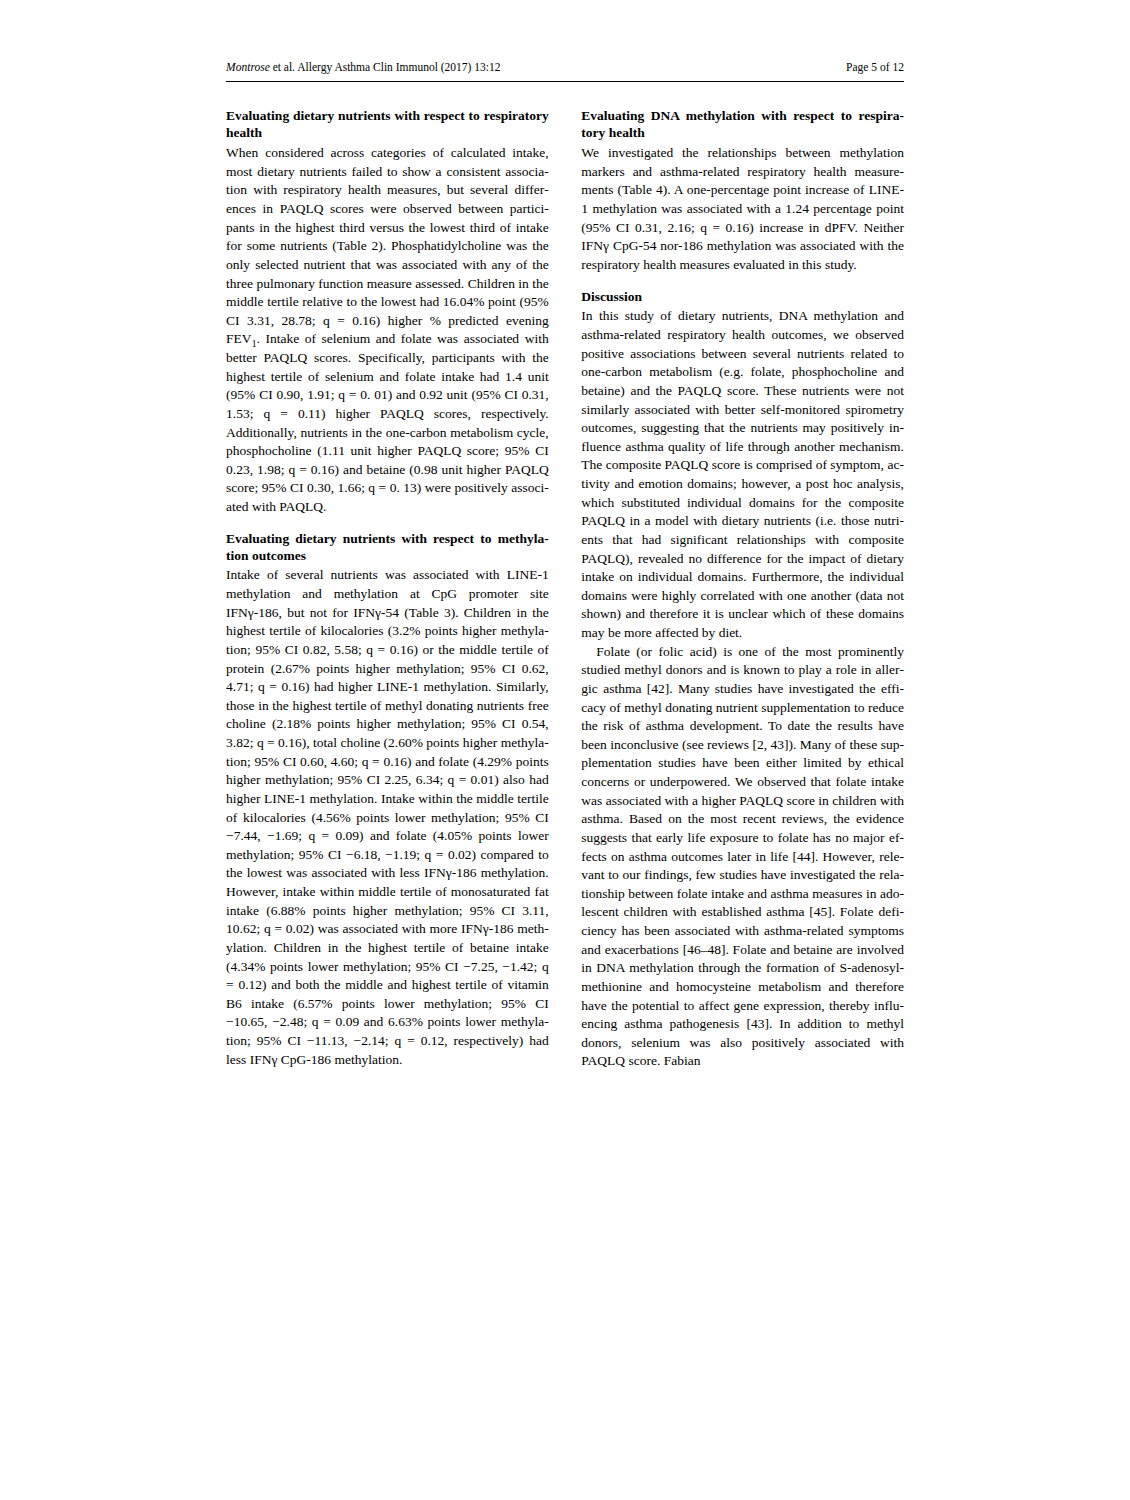Montrose et al. Allergy Asthma Clin Immunol (2017) 13:12
Page 5 of 12
Evaluating dietary nutrients with respect to respiratory health
When considered across categories of calculated intake, most dietary nutrients failed to show a consistent association with respiratory health measures, but several differences in PAQLQ scores were observed between participants in the highest third versus the lowest third of intake for some nutrients (Table 2). Phosphatidylcholine was the only selected nutrient that was associated with any of the three pulmonary function measure assessed. Children in the middle tertile relative to the lowest had 16.04% point (95% CI 3.31, 28.78; q = 0.16) higher % predicted evening FEV1. Intake of selenium and folate was associated with better PAQLQ scores. Specifically, participants with the highest tertile of selenium and folate intake had 1.4 unit (95% CI 0.90, 1.91; q = 0. 01) and 0.92 unit (95% CI 0.31, 1.53; q = 0.11) higher PAQLQ scores, respectively. Additionally, nutrients in the one-carbon metabolism cycle, phosphocholine (1.11 unit higher PAQLQ score; 95% CI 0.23, 1.98; q = 0.16) and betaine (0.98 unit higher PAQLQ score; 95% CI 0.30, 1.66; q = 0. 13) were positively associated with PAQLQ.
Evaluating dietary nutrients with respect to methylation outcomes
Intake of several nutrients was associated with LINE-1 methylation and methylation at CpG promoter site IFNγ-186, but not for IFNγ-54 (Table 3). Children in the highest tertile of kilocalories (3.2% points higher methylation; 95% CI 0.82, 5.58; q = 0.16) or the middle tertile of protein (2.67% points higher methylation; 95% CI 0.62, 4.71; q = 0.16) had higher LINE-1 methylation. Similarly, those in the highest tertile of methyl donating nutrients free choline (2.18% points higher methylation; 95% CI 0.54, 3.82; q = 0.16), total choline (2.60% points higher methylation; 95% CI 0.60, 4.60; q = 0.16) and folate (4.29% points higher methylation; 95% CI 2.25, 6.34; q = 0.01) also had higher LINE-1 methylation. Intake within the middle tertile of kilocalories (4.56% points lower methylation; 95% CI −7.44, −1.69; q = 0.09) and folate (4.05% points lower methylation; 95% CI −6.18, −1.19; q = 0.02) compared to the lowest was associated with less IFNγ-186 methylation. However, intake within middle tertile of monosaturated fat intake (6.88% points higher methylation; 95% CI 3.11, 10.62; q = 0.02) was associated with more IFNγ-186 methylation. Children in the highest tertile of betaine intake (4.34% points lower methylation; 95% CI −7.25, −1.42; q = 0.12) and both the middle and highest tertile of vitamin B6 intake (6.57% points lower methylation; 95% CI −10.65, −2.48; q = 0.09 and 6.63% points lower methylation; 95% CI −11.13, −2.14; q = 0.12, respectively) had less IFNγ CpG-186 methylation.
Evaluating DNA methylation with respect to respiratory health
We investigated the relationships between methylation markers and asthma-related respiratory health measurements (Table 4). A one-percentage point increase of LINE-1 methylation was associated with a 1.24 percentage point (95% CI 0.31, 2.16; q = 0.16) increase in dPFV. Neither IFNγ CpG-54 nor-186 methylation was associated with the respiratory health measures evaluated in this study.
Discussion
In this study of dietary nutrients, DNA methylation and asthma-related respiratory health outcomes, we observed positive associations between several nutrients related to one-carbon metabolism (e.g. folate, phosphocholine and betaine) and the PAQLQ score. These nutrients were not similarly associated with better self-monitored spirometry outcomes, suggesting that the nutrients may positively influence asthma quality of life through another mechanism. The composite PAQLQ score is comprised of symptom, activity and emotion domains; however, a post hoc analysis, which substituted individual domains for the composite PAQLQ in a model with dietary nutrients (i.e. those nutrients that had significant relationships with composite PAQLQ), revealed no difference for the impact of dietary intake on individual domains. Furthermore, the individual domains were highly correlated with one another (data not shown) and therefore it is unclear which of these domains may be more affected by diet.
Folate (or folic acid) is one of the most prominently studied methyl donors and is known to play a role in allergic asthma [42]. Many studies have investigated the efficacy of methyl donating nutrient supplementation to reduce the risk of asthma development. To date the results have been inconclusive (see reviews [2, 43]). Many of these supplementation studies have been either limited by ethical concerns or underpowered. We observed that folate intake was associated with a higher PAQLQ score in children with asthma. Based on the most recent reviews, the evidence suggests that early life exposure to folate has no major effects on asthma outcomes later in life [44]. However, relevant to our findings, few studies have investigated the relationship between folate intake and asthma measures in adolescent children with established asthma [45]. Folate deficiency has been associated with asthma-related symptoms and exacerbations [46–48]. Folate and betaine are involved in DNA methylation through the formation of S-adenosylmethionine and homocysteine metabolism and therefore have the potential to affect gene expression, thereby influencing asthma pathogenesis [43]. In addition to methyl donors, selenium was also positively associated with PAQLQ score. Fabian